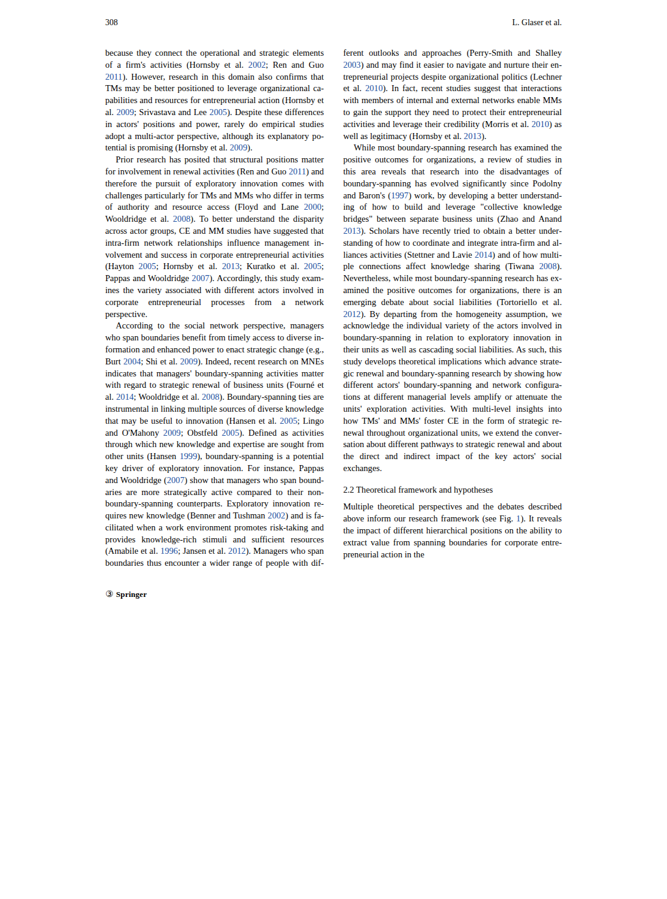308 L. Glaser et al.
because they connect the operational and strategic elements of a firm's activities (Hornsby et al. 2002; Ren and Guo 2011). However, research in this domain also confirms that TMs may be better positioned to leverage organizational capabilities and resources for entrepreneurial action (Hornsby et al. 2009; Srivastava and Lee 2005). Despite these differences in actors' positions and power, rarely do empirical studies adopt a multi-actor perspective, although its explanatory potential is promising (Hornsby et al. 2009).
Prior research has posited that structural positions matter for involvement in renewal activities (Ren and Guo 2011) and therefore the pursuit of exploratory innovation comes with challenges particularly for TMs and MMs who differ in terms of authority and resource access (Floyd and Lane 2000; Wooldridge et al. 2008). To better understand the disparity across actor groups, CE and MM studies have suggested that intra-firm network relationships influence management involvement and success in corporate entrepreneurial activities (Hayton 2005; Hornsby et al. 2013; Kuratko et al. 2005; Pappas and Wooldridge 2007). Accordingly, this study examines the variety associated with different actors involved in corporate entrepreneurial processes from a network perspective.
According to the social network perspective, managers who span boundaries benefit from timely access to diverse information and enhanced power to enact strategic change (e.g., Burt 2004; Shi et al. 2009). Indeed, recent research on MNEs indicates that managers' boundary-spanning activities matter with regard to strategic renewal of business units (Fourné et al. 2014; Wooldridge et al. 2008). Boundary-spanning ties are instrumental in linking multiple sources of diverse knowledge that may be useful to innovation (Hansen et al. 2005; Lingo and O'Mahony 2009; Obstfeld 2005). Defined as activities through which new knowledge and expertise are sought from other units (Hansen 1999), boundary-spanning is a potential key driver of exploratory innovation. For instance, Pappas and Wooldridge (2007) show that managers who span boundaries are more strategically active compared to their non-boundary-spanning counterparts. Exploratory innovation requires new knowledge (Benner and Tushman 2002) and is facilitated when a work environment promotes risk-taking and provides knowledge-rich stimuli and sufficient resources (Amabile et al. 1996; Jansen et al. 2012). Managers who span boundaries thus encounter a wider range of people with different outlooks and approaches (Perry-Smith and Shalley 2003) and may find it easier to navigate and nurture their entrepreneurial projects despite organizational politics (Lechner et al. 2010). In fact, recent studies suggest that interactions with members of internal and external networks enable MMs to gain the support they need to protect their entrepreneurial activities and leverage their credibility (Morris et al. 2010) as well as legitimacy (Hornsby et al. 2013).
While most boundary-spanning research has examined the positive outcomes for organizations, a review of studies in this area reveals that research into the disadvantages of boundary-spanning has evolved significantly since Podolny and Baron's (1997) work, by developing a better understanding of how to build and leverage "collective knowledge bridges" between separate business units (Zhao and Anand 2013). Scholars have recently tried to obtain a better understanding of how to coordinate and integrate intra-firm and alliances activities (Stettner and Lavie 2014) and of how multiple connections affect knowledge sharing (Tiwana 2008). Nevertheless, while most boundary-spanning research has examined the positive outcomes for organizations, there is an emerging debate about social liabilities (Tortoriello et al. 2012). By departing from the homogeneity assumption, we acknowledge the individual variety of the actors involved in boundary-spanning in relation to exploratory innovation in their units as well as cascading social liabilities. As such, this study develops theoretical implications which advance strategic renewal and boundary-spanning research by showing how different actors' boundary-spanning and network configurations at different managerial levels amplify or attenuate the units' exploration activities. With multi-level insights into how TMs' and MMs' foster CE in the form of strategic renewal throughout organizational units, we extend the conversation about different pathways to strategic renewal and about the direct and indirect impact of the key actors' social exchanges.
2.2 Theoretical framework and hypotheses
Multiple theoretical perspectives and the debates described above inform our research framework (see Fig. 1). It reveals the impact of different hierarchical positions on the ability to extract value from spanning boundaries for corporate entrepreneurial action in the
③ Springer